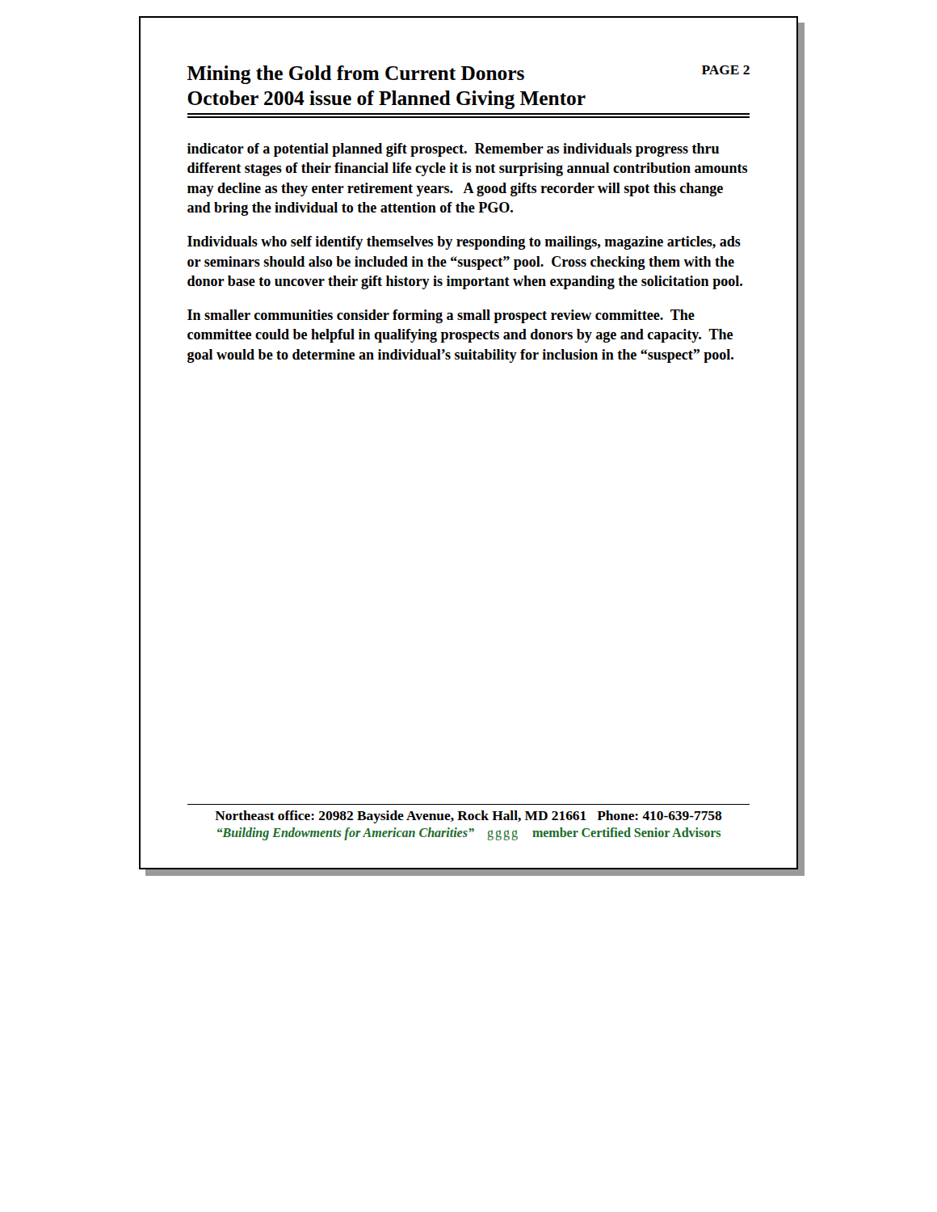Mining the Gold from Current Donors
October 2004 issue of Planned Giving Mentor
PAGE 2
indicator of a potential planned gift prospect. Remember as individuals progress thru different stages of their financial life cycle it is not surprising annual contribution amounts may decline as they enter retirement years. A good gifts recorder will spot this change and bring the individual to the attention of the PGO.
Individuals who self identify themselves by responding to mailings, magazine articles, ads or seminars should also be included in the “suspect” pool. Cross checking them with the donor base to uncover their gift history is important when expanding the solicitation pool.
In smaller communities consider forming a small prospect review committee. The committee could be helpful in qualifying prospects and donors by age and capacity. The goal would be to determine an individual’s suitability for inclusion in the “suspect” pool.
Northeast office: 20982 Bayside Avenue, Rock Hall, MD 21661 Phone: 410-639-7758
“Building Endowments for American Charities” gggg member Certified Senior Advisors